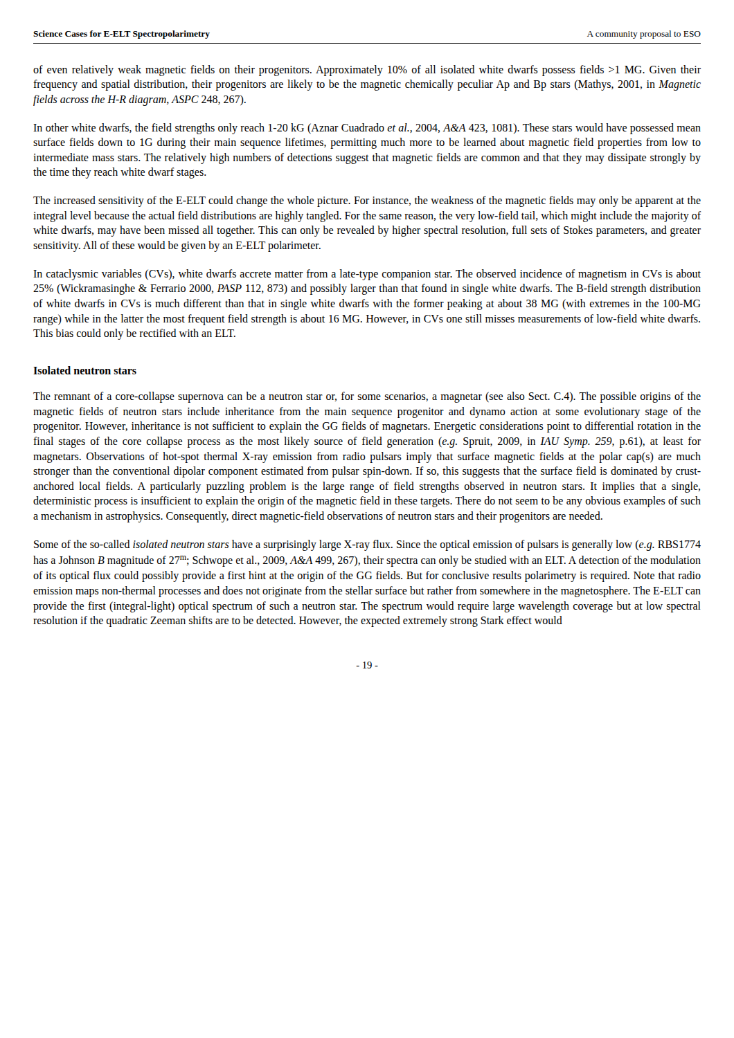Science Cases for E-ELT Spectropolarimetry A community proposal to ESO
of even relatively weak magnetic fields on their progenitors. Approximately 10% of all isolated white dwarfs possess fields >1 MG. Given their frequency and spatial distribution, their progenitors are likely to be the magnetic chemically peculiar Ap and Bp stars (Mathys, 2001, in Magnetic fields across the H-R diagram, ASPC 248, 267).
In other white dwarfs, the field strengths only reach 1-20 kG (Aznar Cuadrado et al., 2004, A&A 423, 1081). These stars would have possessed mean surface fields down to 1G during their main sequence lifetimes, permitting much more to be learned about magnetic field properties from low to intermediate mass stars. The relatively high numbers of detections suggest that magnetic fields are common and that they may dissipate strongly by the time they reach white dwarf stages.
The increased sensitivity of the E-ELT could change the whole picture. For instance, the weakness of the magnetic fields may only be apparent at the integral level because the actual field distributions are highly tangled. For the same reason, the very low-field tail, which might include the majority of white dwarfs, may have been missed all together. This can only be revealed by higher spectral resolution, full sets of Stokes parameters, and greater sensitivity. All of these would be given by an E-ELT polarimeter.
In cataclysmic variables (CVs), white dwarfs accrete matter from a late-type companion star. The observed incidence of magnetism in CVs is about 25% (Wickramasinghe & Ferrario 2000, PASP 112, 873) and possibly larger than that found in single white dwarfs. The B-field strength distribution of white dwarfs in CVs is much different than that in single white dwarfs with the former peaking at about 38 MG (with extremes in the 100-MG range) while in the latter the most frequent field strength is about 16 MG. However, in CVs one still misses measurements of low-field white dwarfs. This bias could only be rectified with an ELT.
Isolated neutron stars
The remnant of a core-collapse supernova can be a neutron star or, for some scenarios, a magnetar (see also Sect. C.4). The possible origins of the magnetic fields of neutron stars include inheritance from the main sequence progenitor and dynamo action at some evolutionary stage of the progenitor. However, inheritance is not sufficient to explain the GG fields of magnetars. Energetic considerations point to differential rotation in the final stages of the core collapse process as the most likely source of field generation (e.g. Spruit, 2009, in IAU Symp. 259, p.61), at least for magnetars. Observations of hot-spot thermal X-ray emission from radio pulsars imply that surface magnetic fields at the polar cap(s) are much stronger than the conventional dipolar component estimated from pulsar spin-down. If so, this suggests that the surface field is dominated by crust-anchored local fields. A particularly puzzling problem is the large range of field strengths observed in neutron stars. It implies that a single, deterministic process is insufficient to explain the origin of the magnetic field in these targets. There do not seem to be any obvious examples of such a mechanism in astrophysics. Consequently, direct magnetic-field observations of neutron stars and their progenitors are needed.
Some of the so-called isolated neutron stars have a surprisingly large X-ray flux. Since the optical emission of pulsars is generally low (e.g. RBS1774 has a Johnson B magnitude of 27m; Schwope et al., 2009, A&A 499, 267), their spectra can only be studied with an ELT. A detection of the modulation of its optical flux could possibly provide a first hint at the origin of the GG fields. But for conclusive results polarimetry is required. Note that radio emission maps non-thermal processes and does not originate from the stellar surface but rather from somewhere in the magnetosphere. The E-ELT can provide the first (integral-light) optical spectrum of such a neutron star. The spectrum would require large wavelength coverage but at low spectral resolution if the quadratic Zeeman shifts are to be detected. However, the expected extremely strong Stark effect would
- 19 -